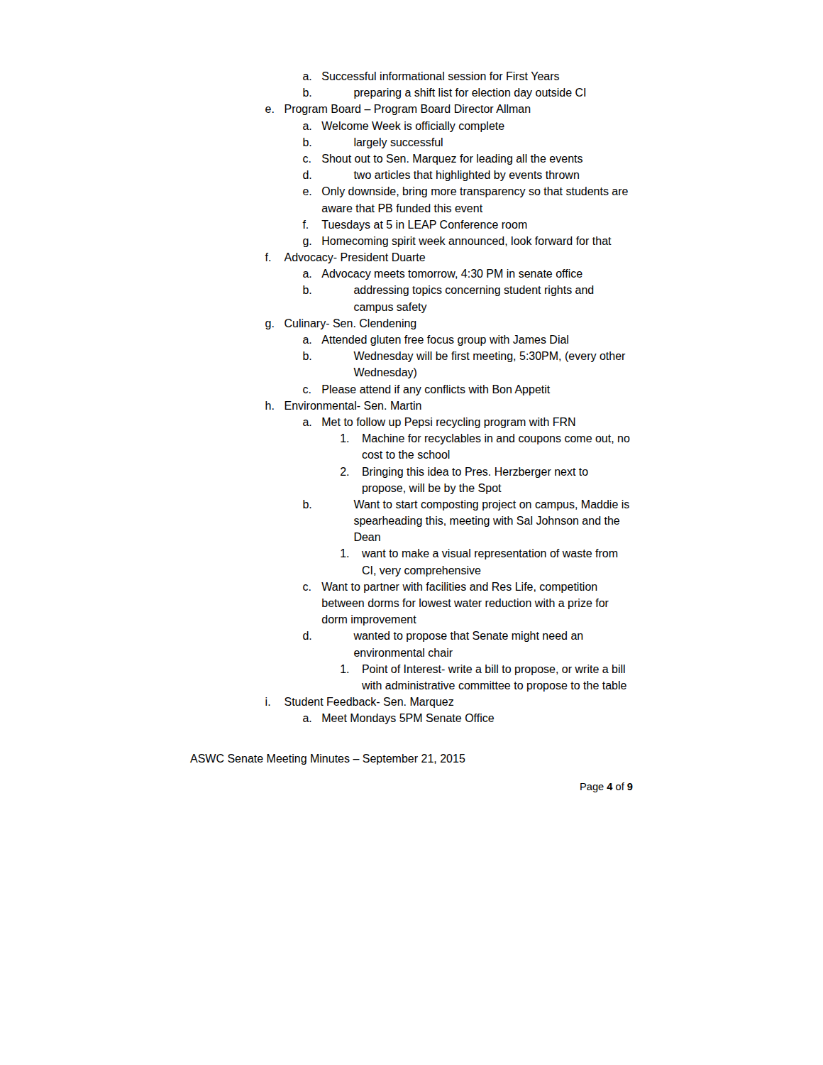a. Successful informational session for First Years
b. preparing a shift list for election day outside CI
e. Program Board – Program Board Director Allman
a. Welcome Week is officially complete
b. largely successful
c. Shout out to Sen. Marquez for leading all the events
d. two articles that highlighted by events thrown
e. Only downside, bring more transparency so that students are aware that PB funded this event
f. Tuesdays at 5 in LEAP Conference room
g. Homecoming spirit week announced, look forward for that
f. Advocacy- President Duarte
a. Advocacy meets tomorrow, 4:30 PM in senate office
b. addressing topics concerning student rights and campus safety
g. Culinary- Sen. Clendening
a. Attended gluten free focus group with James Dial
b. Wednesday will be first meeting, 5:30PM, (every other Wednesday)
c. Please attend if any conflicts with Bon Appetit
h. Environmental- Sen. Martin
a. Met to follow up Pepsi recycling program with FRN
1. Machine for recyclables in and coupons come out, no cost to the school
2. Bringing this idea to Pres. Herzberger next to propose, will be by the Spot
b. Want to start composting project on campus, Maddie is spearheading this, meeting with Sal Johnson and the Dean
1. want to make a visual representation of waste from CI, very comprehensive
c. Want to partner with facilities and Res Life, competition between dorms for lowest water reduction with a prize for dorm improvement
d. wanted to propose that Senate might need an environmental chair
1. Point of Interest- write a bill to propose, or write a bill with administrative committee to propose to the table
i. Student Feedback- Sen. Marquez
a. Meet Mondays 5PM Senate Office
ASWC Senate Meeting Minutes – September 21, 2015
Page 4 of 9